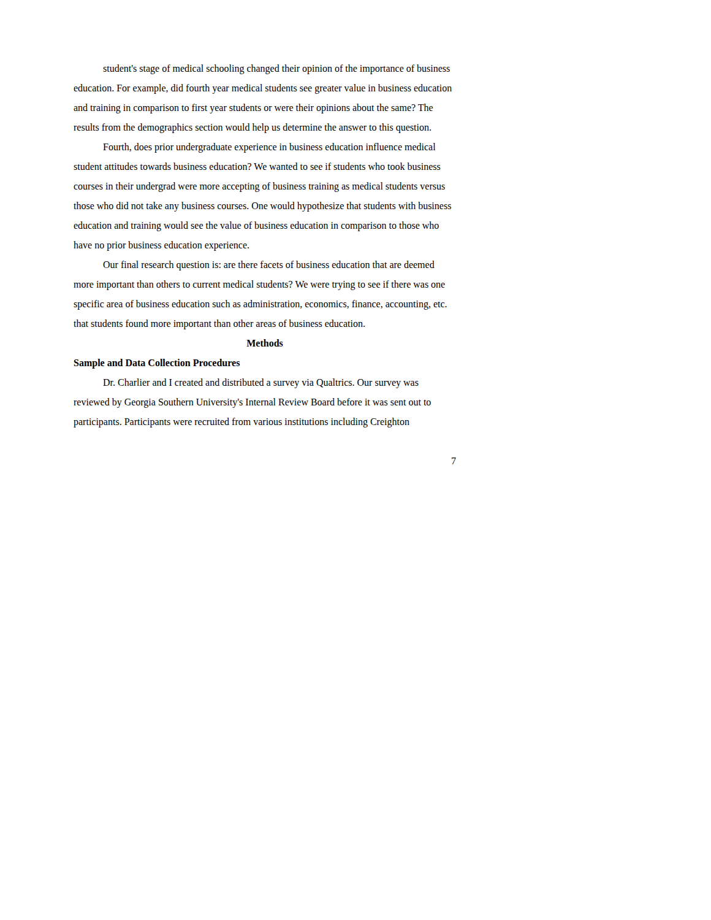student's stage of medical schooling changed their opinion of the importance of business education. For example, did fourth year medical students see greater value in business education and training in comparison to first year students or were their opinions about the same? The results from the demographics section would help us determine the answer to this question.
Fourth, does prior undergraduate experience in business education influence medical student attitudes towards business education? We wanted to see if students who took business courses in their undergrad were more accepting of business training as medical students versus those who did not take any business courses. One would hypothesize that students with business education and training would see the value of business education in comparison to those who have no prior business education experience.
Our final research question is: are there facets of business education that are deemed more important than others to current medical students? We were trying to see if there was one specific area of business education such as administration, economics, finance, accounting, etc. that students found more important than other areas of business education.
Methods
Sample and Data Collection Procedures
Dr. Charlier and I created and distributed a survey via Qualtrics. Our survey was reviewed by Georgia Southern University's Internal Review Board before it was sent out to participants. Participants were recruited from various institutions including Creighton
7